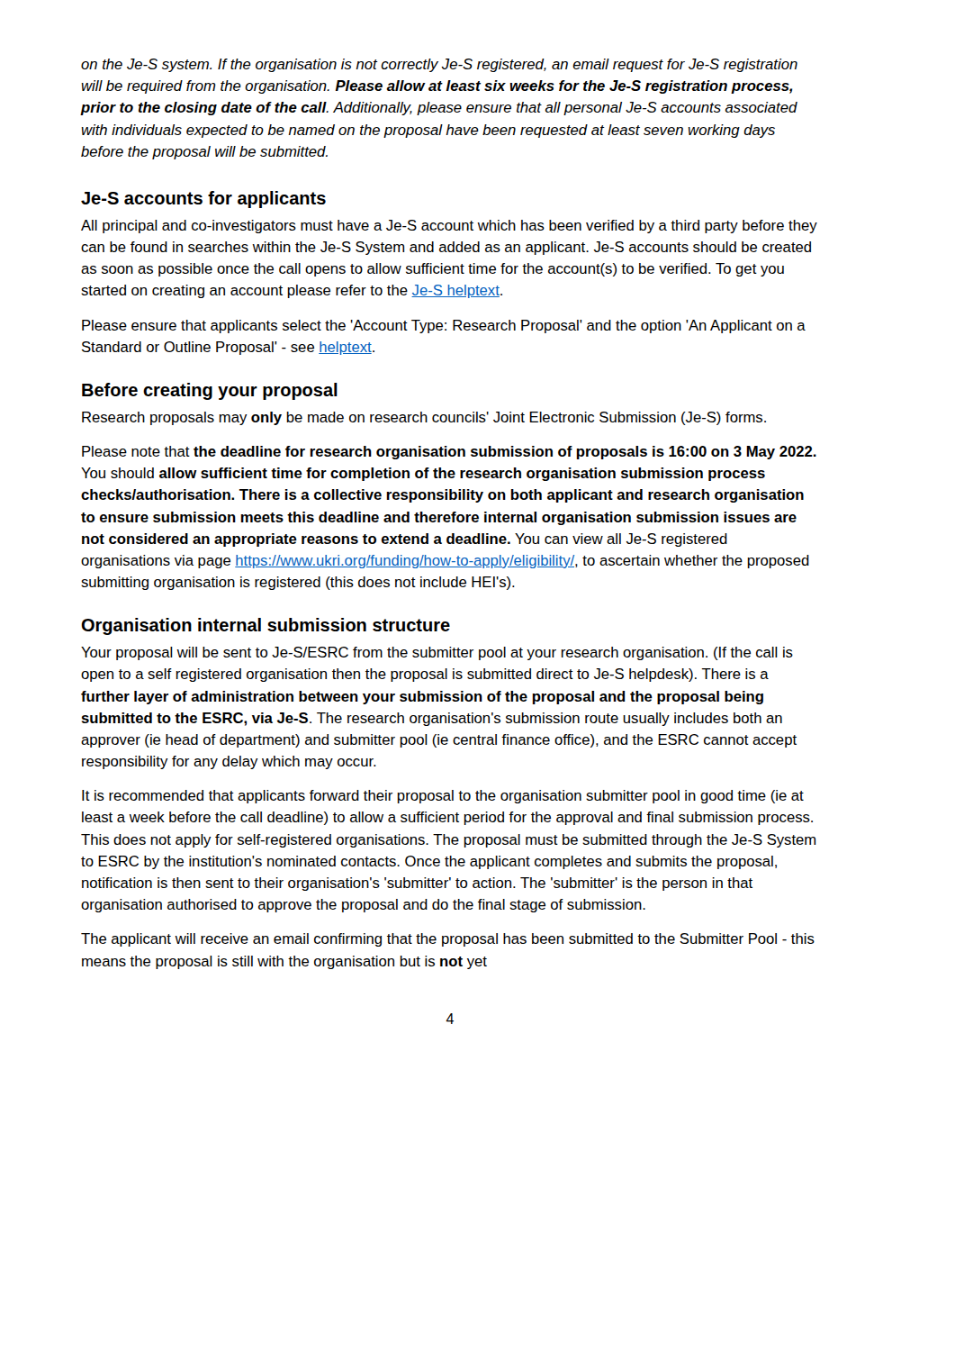on the Je-S system. If the organisation is not correctly Je-S registered, an email request for Je-S registration will be required from the organisation. Please allow at least six weeks for the Je-S registration process, prior to the closing date of the call. Additionally, please ensure that all personal Je-S accounts associated with individuals expected to be named on the proposal have been requested at least seven working days before the proposal will be submitted.
Je-S accounts for applicants
All principal and co-investigators must have a Je-S account which has been verified by a third party before they can be found in searches within the Je-S System and added as an applicant. Je-S accounts should be created as soon as possible once the call opens to allow sufficient time for the account(s) to be verified. To get you started on creating an account please refer to the Je-S helptext.
Please ensure that applicants select the 'Account Type: Research Proposal' and the option 'An Applicant on a Standard or Outline Proposal' - see helptext.
Before creating your proposal
Research proposals may only be made on research councils' Joint Electronic Submission (Je-S) forms.
Please note that the deadline for research organisation submission of proposals is 16:00 on 3 May 2022. You should allow sufficient time for completion of the research organisation submission process checks/authorisation. There is a collective responsibility on both applicant and research organisation to ensure submission meets this deadline and therefore internal organisation submission issues are not considered an appropriate reasons to extend a deadline. You can view all Je-S registered organisations via page https://www.ukri.org/funding/how-to-apply/eligibility/, to ascertain whether the proposed submitting organisation is registered (this does not include HEI's).
Organisation internal submission structure
Your proposal will be sent to Je-S/ESRC from the submitter pool at your research organisation. (If the call is open to a self registered organisation then the proposal is submitted direct to Je-S helpdesk). There is a further layer of administration between your submission of the proposal and the proposal being submitted to the ESRC, via Je-S. The research organisation's submission route usually includes both an approver (ie head of department) and submitter pool (ie central finance office), and the ESRC cannot accept responsibility for any delay which may occur.
It is recommended that applicants forward their proposal to the organisation submitter pool in good time (ie at least a week before the call deadline) to allow a sufficient period for the approval and final submission process. This does not apply for self-registered organisations. The proposal must be submitted through the Je-S System to ESRC by the institution's nominated contacts. Once the applicant completes and submits the proposal, notification is then sent to their organisation's 'submitter' to action. The 'submitter' is the person in that organisation authorised to approve the proposal and do the final stage of submission.
The applicant will receive an email confirming that the proposal has been submitted to the Submitter Pool - this means the proposal is still with the organisation but is not yet
4